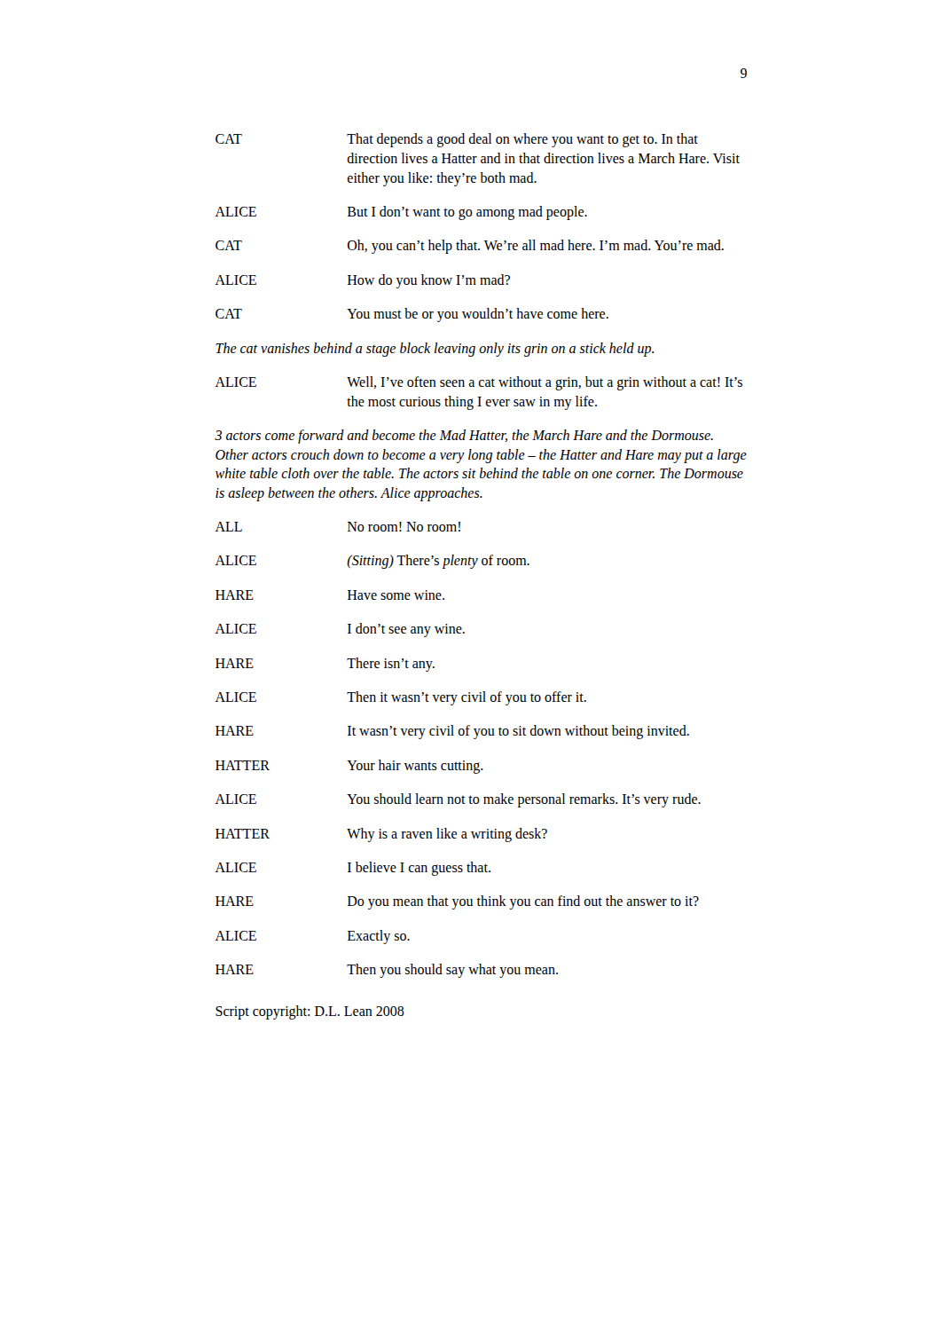9
Cat
That depends a good deal on where you want to get to. In that direction lives a Hatter and in that direction lives a March Hare. Visit either you like: they’re both mad.
Alice
But I don’t want to go among mad people.
Cat
Oh, you can’t help that. We’re all mad here. I’m mad. You’re mad.
Alice
How do you know I’m mad?
Cat
You must be or you wouldn’t have come here.
The cat vanishes behind a stage block leaving only its grin on a stick held up.
Alice
Well, I’ve often seen a cat without a grin, but a grin without a cat! It’s the most curious thing I ever saw in my life.
3 actors come forward and become the Mad Hatter, the March Hare and the Dormouse. Other actors crouch down to become a very long table – the Hatter and Hare may put a large white table cloth over the table. The actors sit behind the table on one corner. The Dormouse is asleep between the others. Alice approaches.
All
No room! No room!
Alice
(Sitting) There’s plenty of room.
Hare
Have some wine.
Alice
I don’t see any wine.
Hare
There isn’t any.
Alice
Then it wasn’t very civil of you to offer it.
Hare
It wasn’t very civil of you to sit down without being invited.
Hatter
Your hair wants cutting.
Alice
You should learn not to make personal remarks. It’s very rude.
Hatter
Why is a raven like a writing desk?
Alice
I believe I can guess that.
Hare
Do you mean that you think you can find out the answer to it?
Alice
Exactly so.
Hare
Then you should say what you mean.
Script copyright: D.L. Lean 2008